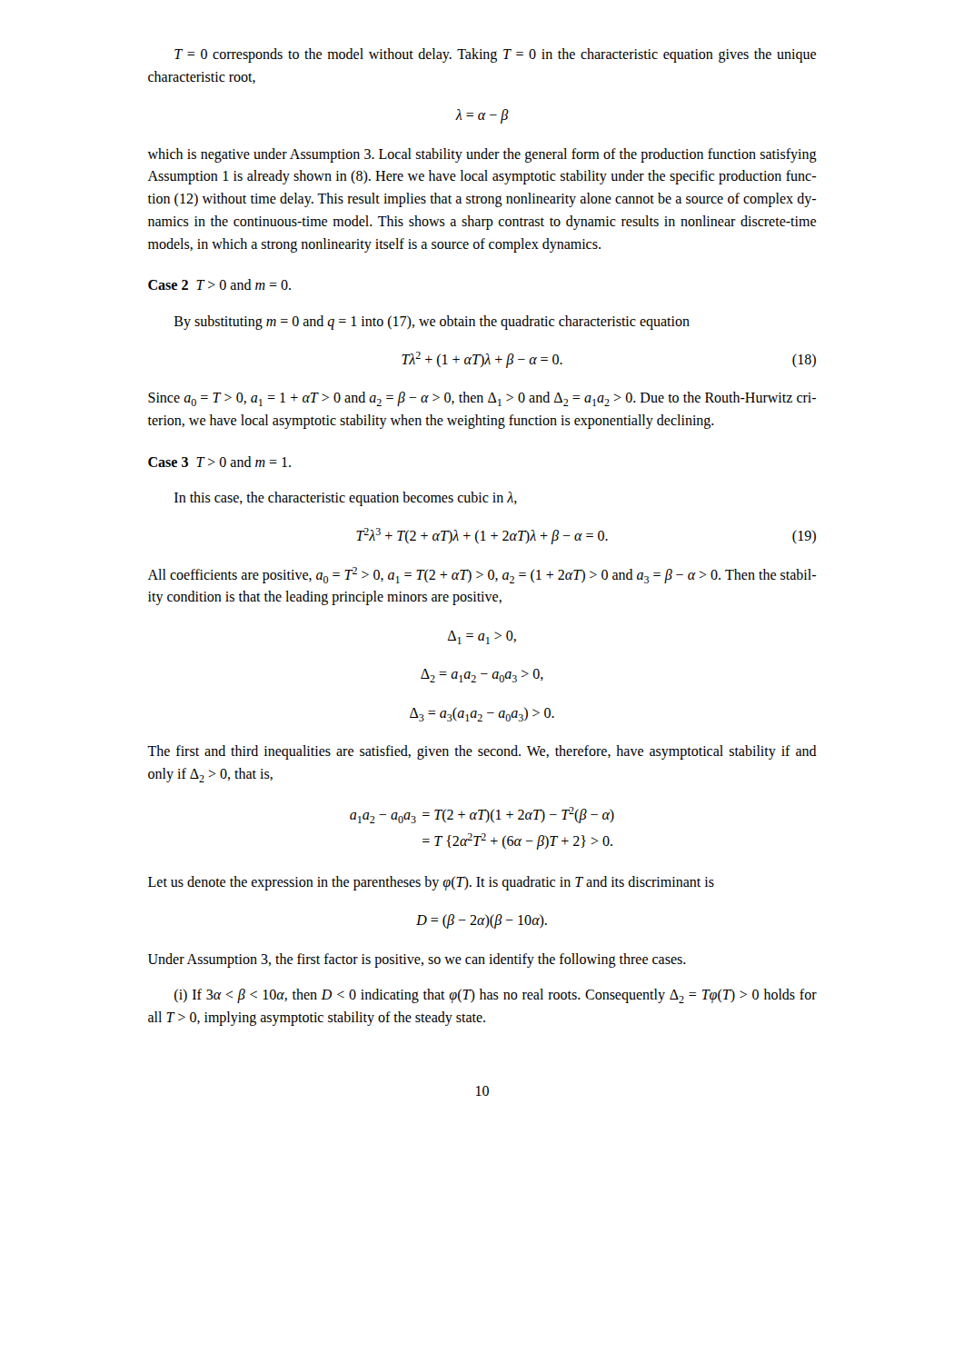T = 0 corresponds to the model without delay. Taking T = 0 in the characteristic equation gives the unique characteristic root,
λ = α − β
which is negative under Assumption 3. Local stability under the general form of the production function satisfying Assumption 1 is already shown in (8). Here we have local asymptotic stability under the specific production function (12) without time delay. This result implies that a strong nonlinearity alone cannot be a source of complex dynamics in the continuous-time model. This shows a sharp contrast to dynamic results in nonlinear discrete-time models, in which a strong nonlinearity itself is a source of complex dynamics.
Case 2 T > 0 and m = 0.
By substituting m = 0 and q = 1 into (17), we obtain the quadratic characteristic equation
Tλ2 + (1 + αT)λ + β − α = 0.(18)
Since a0 = T > 0, a1 = 1 + αT > 0 and a2 = β − α > 0, then Δ1 > 0 and Δ2 = a1a2 > 0. Due to the Routh-Hurwitz criterion, we have local asymptotic stability when the weighting function is exponentially declining.
Case 3 T > 0 and m = 1.
In this case, the characteristic equation becomes cubic in λ,
T2λ3 + T(2 + αT)λ + (1 + 2αT)λ + β − α = 0.(19)
All coefficients are positive, a0 = T2 > 0, a1 = T(2 + αT) > 0, a2 = (1 + 2αT) > 0 and a3 = β − α > 0. Then the stability condition is that the leading principle minors are positive,
Δ1 = a1 > 0,
Δ2 = a1a2 − a0a3 > 0,
Δ3 = a3(a1a2 − a0a3) > 0.
The first and third inequalities are satisfied, given the second. We, therefore, have asymptotical stability if and only if Δ2 > 0, that is,
| a 1 a 2 − a 0 a 3 | = T (2 + αT )(1 + 2 αT ) − T 2 ( β − α ) |
| | = T {2 α 2 T 2 + (6 α − β ) T + 2} > 0. |
Let us denote the expression in the parentheses by φ(T). It is quadratic in T and its discriminant is
D = (β − 2α)(β − 10α).
Under Assumption 3, the first factor is positive, so we can identify the following three cases.
(i) If 3α < β < 10α, then D < 0 indicating that φ(T) has no real roots. Consequently Δ2 = Tφ(T) > 0 holds for all T > 0, implying asymptotic stability of the steady state.
10